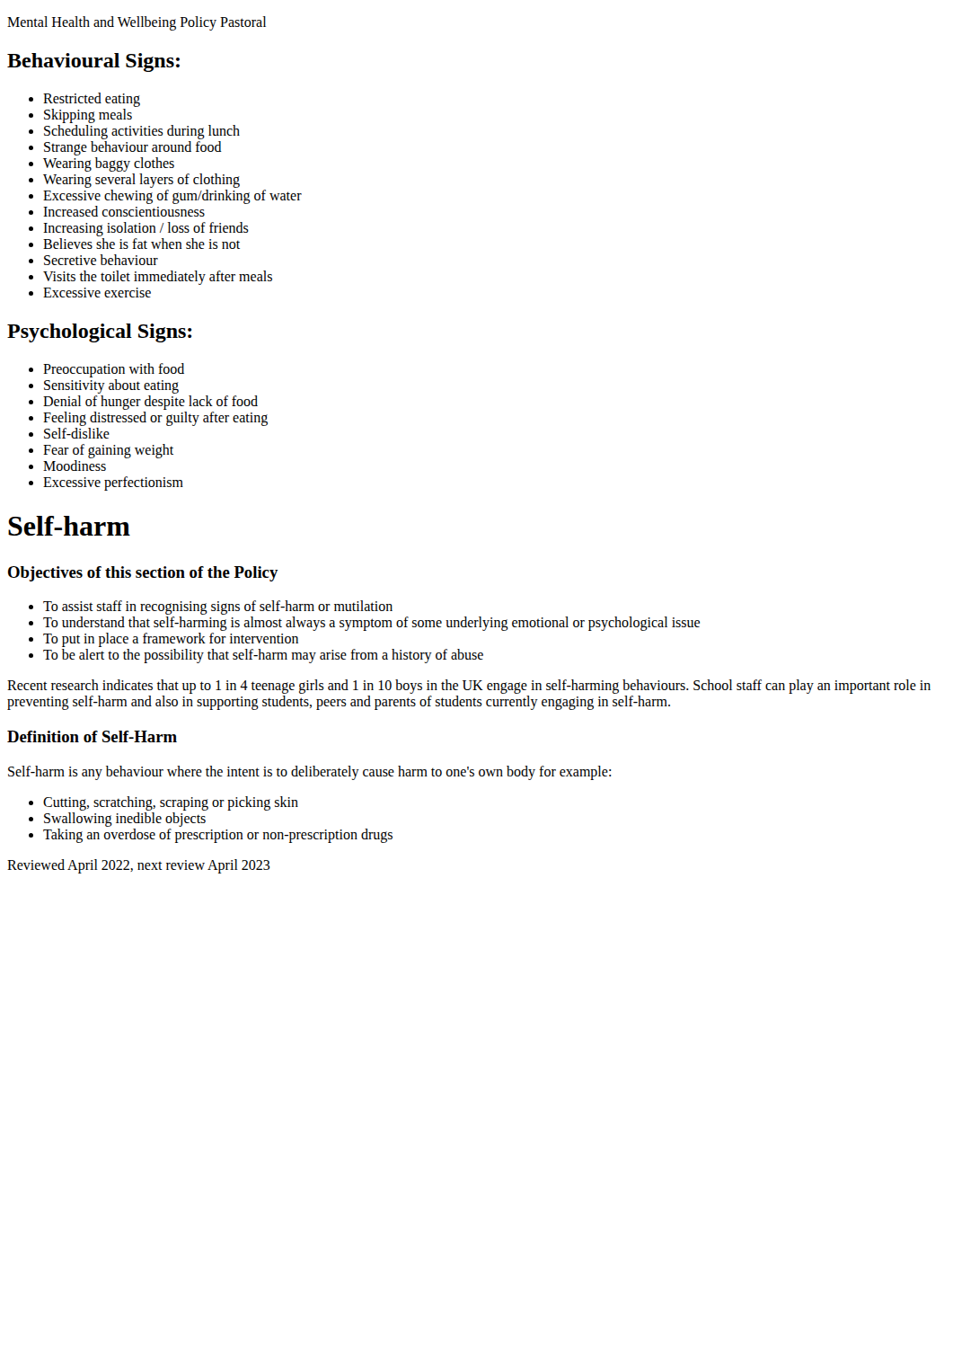Mental Health and Wellbeing Policy Pastoral
Behavioural Signs:
Restricted eating
Skipping meals
Scheduling activities during lunch
Strange behaviour around food
Wearing baggy clothes
Wearing several layers of clothing
Excessive chewing of gum/drinking of water
Increased conscientiousness
Increasing isolation / loss of friends
Believes she is fat when she is not
Secretive behaviour
Visits the toilet immediately after meals
Excessive exercise
Psychological Signs:
Preoccupation with food
Sensitivity about eating
Denial of hunger despite lack of food
Feeling distressed or guilty after eating
Self-dislike
Fear of gaining weight
Moodiness
Excessive perfectionism
Self-harm
Objectives of this section of the Policy
To assist staff in recognising signs of self-harm or mutilation
To understand that self-harming is almost always a symptom of some underlying emotional or psychological issue
To put in place a framework for intervention
To be alert to the possibility that self-harm may arise from a history of abuse
Recent research indicates that up to 1 in 4 teenage girls and 1 in 10 boys in the UK engage in self-harming behaviours. School staff can play an important role in preventing self-harm and also in supporting students, peers and parents of students currently engaging in self-harm.
Definition of Self-Harm
Self-harm is any behaviour where the intent is to deliberately cause harm to one's own body for example:
Cutting, scratching, scraping or picking skin
Swallowing inedible objects
Taking an overdose of prescription or non-prescription drugs
Reviewed April 2022, next review April 2023